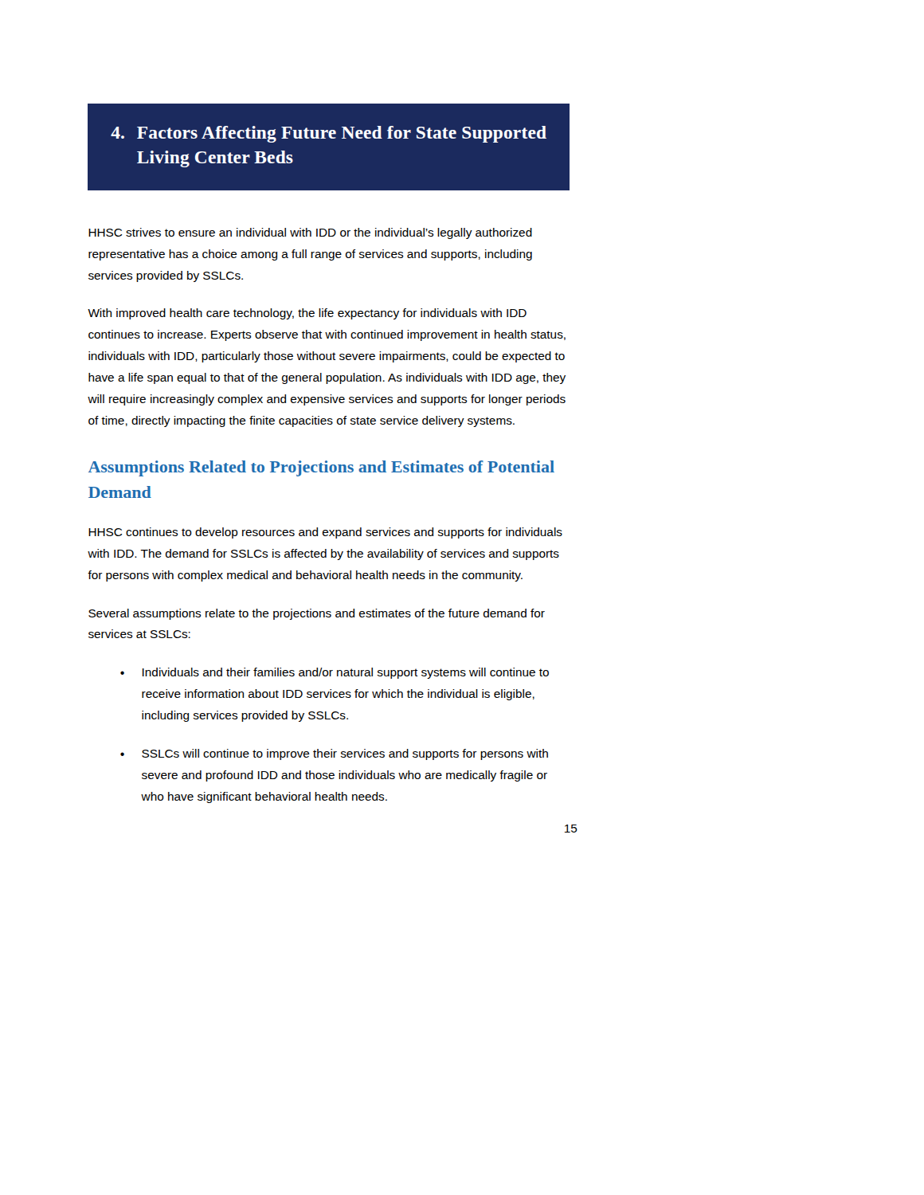4. Factors Affecting Future Need for State Supported Living Center Beds
HHSC strives to ensure an individual with IDD or the individual’s legally authorized representative has a choice among a full range of services and supports, including services provided by SSLCs.
With improved health care technology, the life expectancy for individuals with IDD continues to increase. Experts observe that with continued improvement in health status, individuals with IDD, particularly those without severe impairments, could be expected to have a life span equal to that of the general population. As individuals with IDD age, they will require increasingly complex and expensive services and supports for longer periods of time, directly impacting the finite capacities of state service delivery systems.
Assumptions Related to Projections and Estimates of Potential Demand
HHSC continues to develop resources and expand services and supports for individuals with IDD. The demand for SSLCs is affected by the availability of services and supports for persons with complex medical and behavioral health needs in the community.
Several assumptions relate to the projections and estimates of the future demand for services at SSLCs:
Individuals and their families and/or natural support systems will continue to receive information about IDD services for which the individual is eligible, including services provided by SSLCs.
SSLCs will continue to improve their services and supports for persons with severe and profound IDD and those individuals who are medically fragile or who have significant behavioral health needs.
15